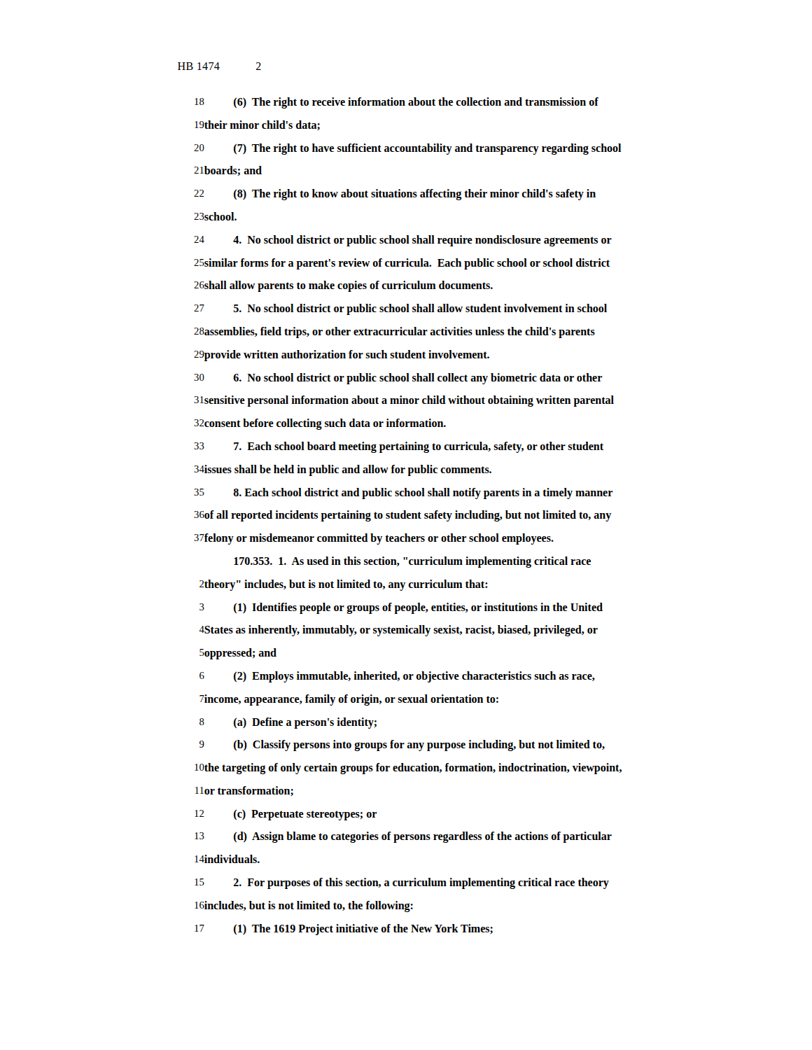HB 1474 2
| 18 | (6) The right to receive information about the collection and transmission of |
| 19 | their minor child's data; |
| 20 | (7) The right to have sufficient accountability and transparency regarding school |
| 21 | boards; and |
| 22 | (8) The right to know about situations affecting their minor child's safety in |
| 23 | school. |
| 24 | 4. No school district or public school shall require nondisclosure agreements or |
| 25 | similar forms for a parent's review of curricula. Each public school or school district |
| 26 | shall allow parents to make copies of curriculum documents. |
| 27 | 5. No school district or public school shall allow student involvement in school |
| 28 | assemblies, field trips, or other extracurricular activities unless the child's parents |
| 29 | provide written authorization for such student involvement. |
| 30 | 6. No school district or public school shall collect any biometric data or other |
| 31 | sensitive personal information about a minor child without obtaining written parental |
| 32 | consent before collecting such data or information. |
| 33 | 7. Each school board meeting pertaining to curricula, safety, or other student |
| 34 | issues shall be held in public and allow for public comments. |
| 35 | 8. Each school district and public school shall notify parents in a timely manner |
| 36 | of all reported incidents pertaining to student safety including, but not limited to, any |
| 37 | felony or misdemeanor committed by teachers or other school employees. |
| | 170.353. 1. As used in this section, "curriculum implementing critical race |
| 2 | theory" includes, but is not limited to, any curriculum that: |
| 3 | (1) Identifies people or groups of people, entities, or institutions in the United |
| 4 | States as inherently, immutably, or systemically sexist, racist, biased, privileged, or |
| 5 | oppressed; and |
| 6 | (2) Employs immutable, inherited, or objective characteristics such as race, |
| 7 | income, appearance, family of origin, or sexual orientation to: |
| 8 | (a) Define a person's identity; |
| 9 | (b) Classify persons into groups for any purpose including, but not limited to, |
| 10 | the targeting of only certain groups for education, formation, indoctrination, viewpoint, |
| 11 | or transformation; |
| 12 | (c) Perpetuate stereotypes; or |
| 13 | (d) Assign blame to categories of persons regardless of the actions of particular |
| 14 | individuals. |
| 15 | 2. For purposes of this section, a curriculum implementing critical race theory |
| 16 | includes, but is not limited to, the following: |
| 17 | (1) The 1619 Project initiative of the New York Times; |